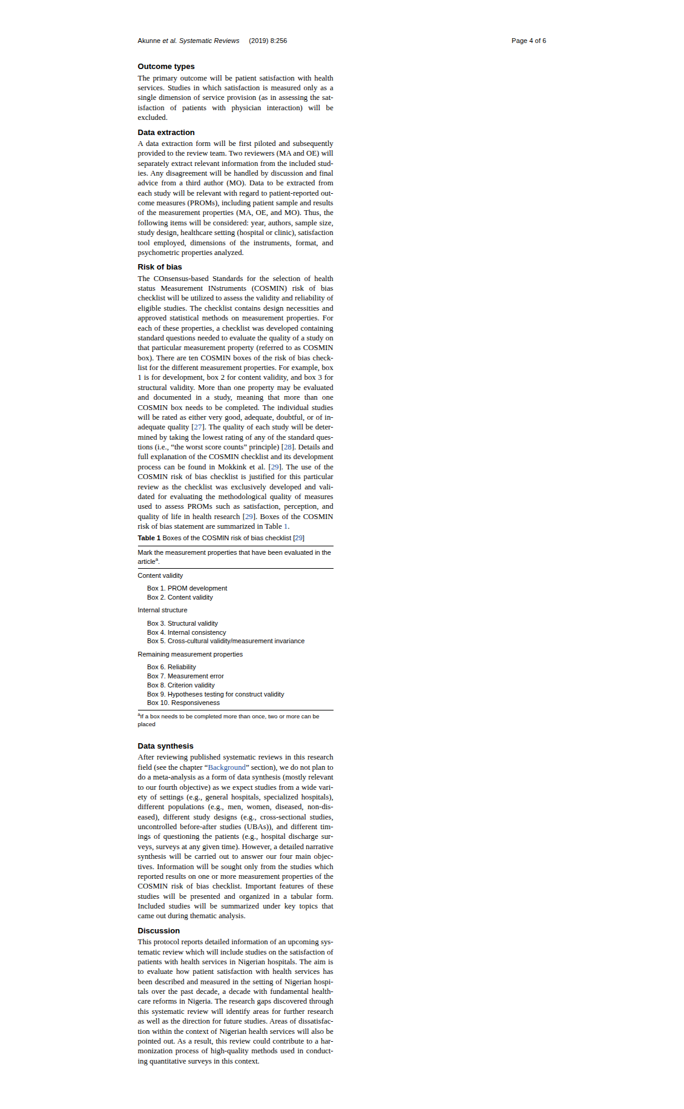Akunne et al. Systematic Reviews (2019) 8:256
Page 4 of 6
Outcome types
The primary outcome will be patient satisfaction with health services. Studies in which satisfaction is measured only as a single dimension of service provision (as in assessing the satisfaction of patients with physician interaction) will be excluded.
Data extraction
A data extraction form will be first piloted and subsequently provided to the review team. Two reviewers (MA and OE) will separately extract relevant information from the included studies. Any disagreement will be handled by discussion and final advice from a third author (MO). Data to be extracted from each study will be relevant with regard to patient-reported outcome measures (PROMs), including patient sample and results of the measurement properties (MA, OE, and MO). Thus, the following items will be considered: year, authors, sample size, study design, healthcare setting (hospital or clinic), satisfaction tool employed, dimensions of the instruments, format, and psychometric properties analyzed.
Risk of bias
The COnsensus-based Standards for the selection of health status Measurement INstruments (COSMIN) risk of bias checklist will be utilized to assess the validity and reliability of eligible studies. The checklist contains design necessities and approved statistical methods on measurement properties. For each of these properties, a checklist was developed containing standard questions needed to evaluate the quality of a study on that particular measurement property (referred to as COSMIN box). There are ten COSMIN boxes of the risk of bias checklist for the different measurement properties. For example, box 1 is for development, box 2 for content validity, and box 3 for structural validity. More than one property may be evaluated and documented in a study, meaning that more than one COSMIN box needs to be completed. The individual studies will be rated as either very good, adequate, doubtful, or of inadequate quality [27]. The quality of each study will be determined by taking the lowest rating of any of the standard questions (i.e., “the worst score counts” principle) [28]. Details and full explanation of the COSMIN checklist and its development process can be found in Mokkink et al. [29]. The use of the COSMIN risk of bias checklist is justified for this particular review as the checklist was exclusively developed and validated for evaluating the methodological quality of measures used to assess PROMs such as satisfaction, perception, and quality of life in health research [29]. Boxes of the COSMIN risk of bias statement are summarized in Table 1.
Table 1 Boxes of the COSMIN risk of bias checklist [29]
| Mark the measurement properties that have been evaluated in the article a . |
| Content validity |
| Box 1. PROM development Box 2. Content validity |
| Internal structure |
| Box 3. Structural validity Box 4. Internal consistency Box 5. Cross-cultural validity/measurement invariance |
| Remaining measurement properties |
| Box 6. Reliability Box 7. Measurement error Box 8. Criterion validity Box 9. Hypotheses testing for construct validity Box 10. Responsiveness |
aIf a box needs to be completed more than once, two or more can be placed
Data synthesis
After reviewing published systematic reviews in this research field (see the chapter “Background” section), we do not plan to do a meta-analysis as a form of data synthesis (mostly relevant to our fourth objective) as we expect studies from a wide variety of settings (e.g., general hospitals, specialized hospitals), different populations (e.g., men, women, diseased, non-diseased), different study designs (e.g., cross-sectional studies, uncontrolled before-after studies (UBAs)), and different timings of questioning the patients (e.g., hospital discharge surveys, surveys at any given time). However, a detailed narrative synthesis will be carried out to answer our four main objectives. Information will be sought only from the studies which reported results on one or more measurement properties of the COSMIN risk of bias checklist. Important features of these studies will be presented and organized in a tabular form. Included studies will be summarized under key topics that came out during thematic analysis.
Discussion
This protocol reports detailed information of an upcoming systematic review which will include studies on the satisfaction of patients with health services in Nigerian hospitals. The aim is to evaluate how patient satisfaction with health services has been described and measured in the setting of Nigerian hospitals over the past decade, a decade with fundamental healthcare reforms in Nigeria. The research gaps discovered through this systematic review will identify areas for further research as well as the direction for future studies. Areas of dissatisfaction within the context of Nigerian health services will also be pointed out. As a result, this review could contribute to a harmonization process of high-quality methods used in conducting quantitative surveys in this context.